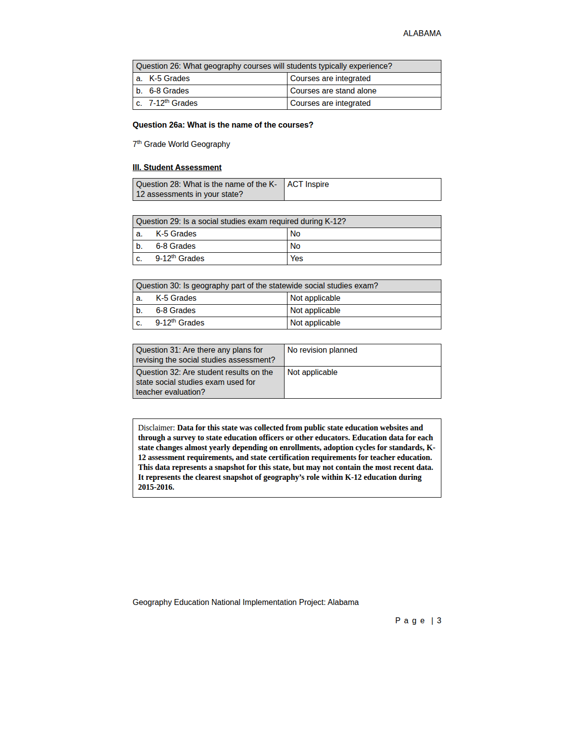ALABAMA
| Question 26: What geography courses will students typically experience? |
| a. K-5 Grades | Courses are integrated |
| b. 6-8 Grades | Courses are stand alone |
| c. 7-12 th Grades | Courses are integrated |
Question 26a: What is the name of the courses?
7th Grade World Geography
III. Student Assessment
| Question 28: What is the name of the K-12 assessments in your state? | ACT Inspire |
| Question 29: Is a social studies exam required during K-12? |
| a. K-5 Grades | No |
| b. 6-8 Grades | No |
| c. 9-12 th Grades | Yes |
| Question 30: Is geography part of the statewide social studies exam? |
| a. K-5 Grades | Not applicable |
| b. 6-8 Grades | Not applicable |
| c. 9-12 th Grades | Not applicable |
| Question 31: Are there any plans for revising the social studies assessment? | No revision planned |
| Question 32: Are student results on the state social studies exam used for teacher evaluation? | Not applicable |
Disclaimer: Data for this state was collected from public state education websites and through a survey to state education officers or other educators. Education data for each state changes almost yearly depending on enrollments, adoption cycles for standards, K-12 assessment requirements, and state certification requirements for teacher education. This data represents a snapshot for this state, but may not contain the most recent data. It represents the clearest snapshot of geography’s role within K-12 education during 2015-2016.
Geography Education National Implementation Project: Alabama
P a g e | 3